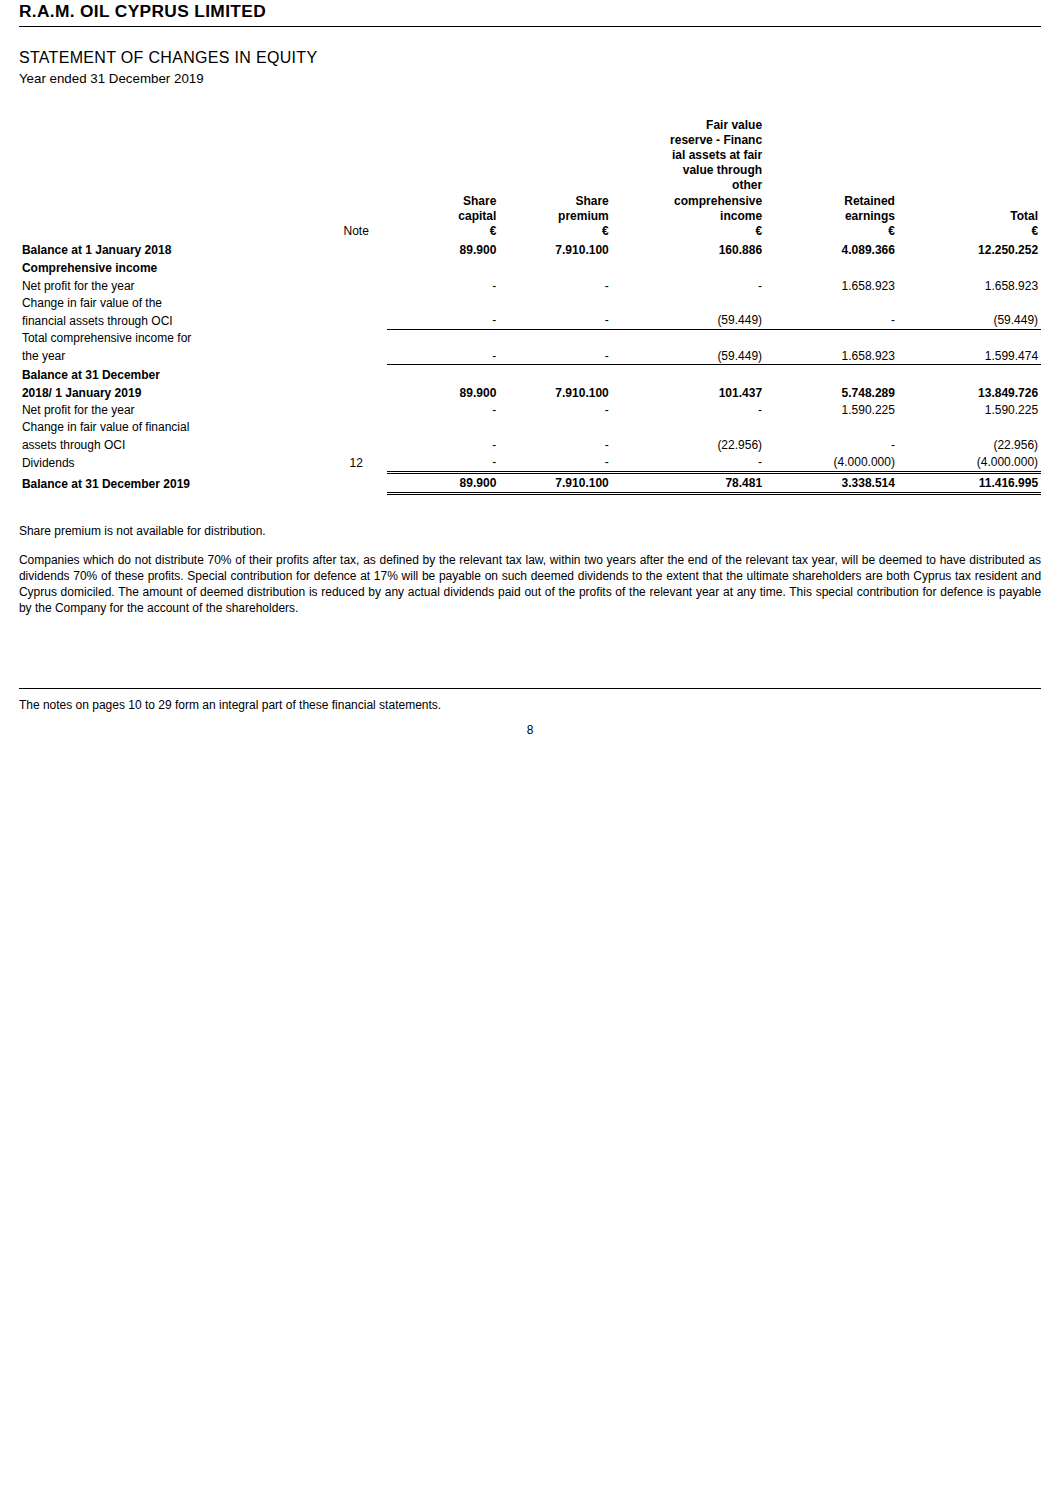R.A.M. OIL CYPRUS LIMITED
STATEMENT OF CHANGES IN EQUITY
Year ended 31 December 2019
| | | | | Fair value reserve - Financ ial assets at fair value through other | | |
| --- | --- | --- | --- | --- | --- | --- |
| | Note | Share capital € | Share premium € | comprehensive income € | Retained earnings € | Total € |
| Balance at 1 January 2018 | | 89.900 | 7.910.100 | 160.886 | 4.089.366 | 12.250.252 |
| Comprehensive income | | | | | | |
| Net profit for the year | | - | - | - | 1.658.923 | 1.658.923 |
| Change in fair value of the | | | | | | |
| financial assets through OCI | | - | - | (59.449) | - | (59.449) |
| Total comprehensive income for | | | | | | |
| the year | | - | - | (59.449) | 1.658.923 | 1.599.474 |
| Balance at 31 December | | | | | | |
| 2018/ 1 January 2019 | | 89.900 | 7.910.100 | 101.437 | 5.748.289 | 13.849.726 |
| Net profit for the year | | - | - | - | 1.590.225 | 1.590.225 |
| Change in fair value of financial | | | | | | |
| assets through OCI | | - | - | (22.956) | - | (22.956) |
| Dividends | 12 | - | - | - | (4.000.000) | (4.000.000) |
| Balance at 31 December 2019 | | 89.900 | 7.910.100 | 78.481 | 3.338.514 | 11.416.995 |
Share premium is not available for distribution.
Companies which do not distribute 70% of their profits after tax, as defined by the relevant tax law, within two years after the end of the relevant tax year, will be deemed to have distributed as dividends 70% of these profits. Special contribution for defence at 17% will be payable on such deemed dividends to the extent that the ultimate shareholders are both Cyprus tax resident and Cyprus domiciled. The amount of deemed distribution is reduced by any actual dividends paid out of the profits of the relevant year at any time. This special contribution for defence is payable by the Company for the account of the shareholders.
The notes on pages 10 to 29 form an integral part of these financial statements.
8